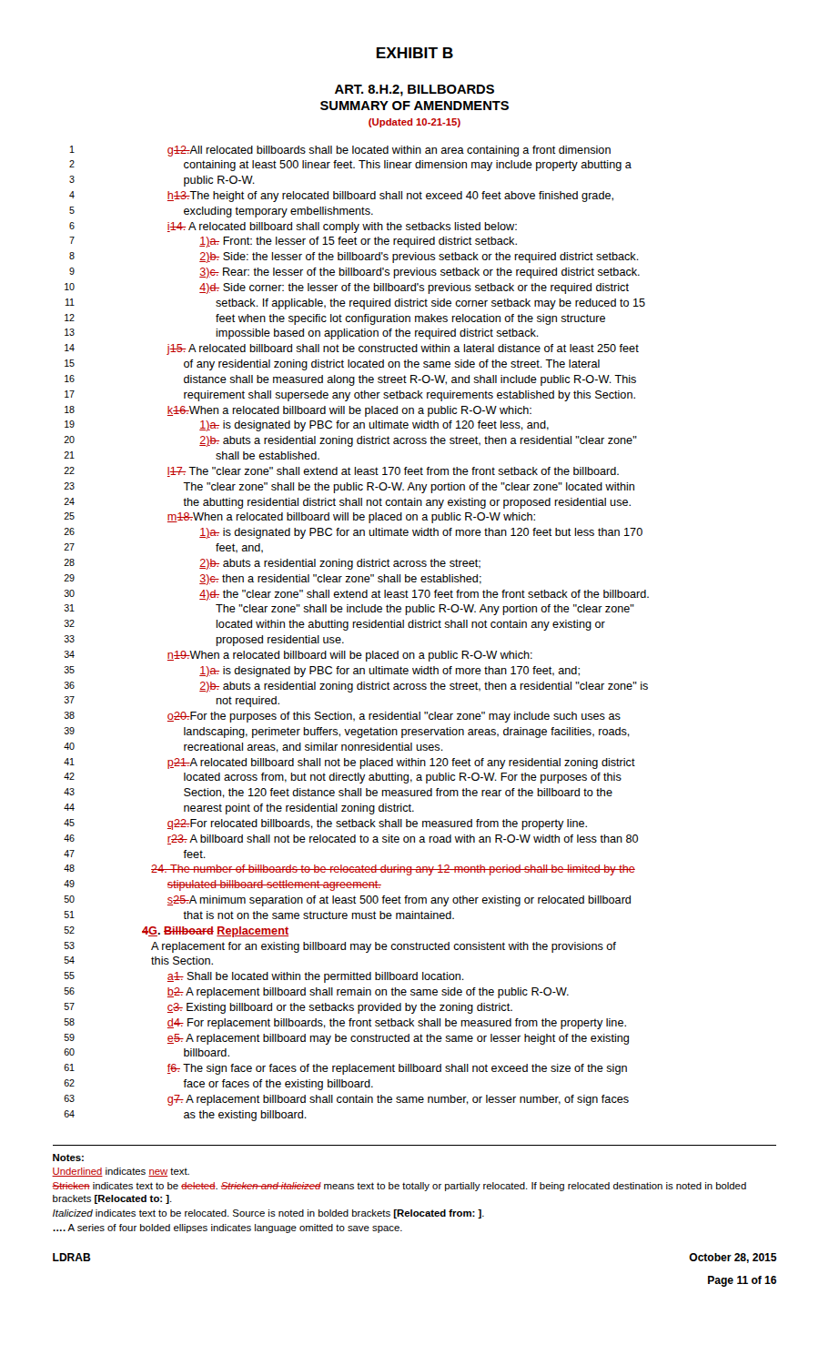EXHIBIT B
ART. 8.H.2, BILLBOARDS
SUMMARY OF AMENDMENTS
(Updated 10-21-15)
| 1 | g 12. All relocated billboards shall be located within an area containing a front dimension |
| 2 | containing at least 500 linear feet. This linear dimension may include property abutting a |
| 3 | public R-O-W. |
| 4 | h 13. The height of any relocated billboard shall not exceed 40 feet above finished grade, |
| 5 | excluding temporary embellishments. |
| 6 | i 14. A relocated billboard shall comply with the setbacks listed below: |
| 7 | 1) a. Front: the lesser of 15 feet or the required district setback. |
| 8 | 2) b. Side: the lesser of the billboard's previous setback or the required district setback. |
| 9 | 3) c. Rear: the lesser of the billboard's previous setback or the required district setback. |
| 10 | 4) d. Side corner: the lesser of the billboard's previous setback or the required district |
| 11 | setback. If applicable, the required district side corner setback may be reduced to 15 |
| 12 | feet when the specific lot configuration makes relocation of the sign structure |
| 13 | impossible based on application of the required district setback. |
| 14 | j 15. A relocated billboard shall not be constructed within a lateral distance of at least 250 feet |
| 15 | of any residential zoning district located on the same side of the street. The lateral |
| 16 | distance shall be measured along the street R-O-W, and shall include public R-O-W. This |
| 17 | requirement shall supersede any other setback requirements established by this Section. |
| 18 | k 16. When a relocated billboard will be placed on a public R-O-W which: |
| 19 | 1) a. is designated by PBC for an ultimate width of 120 feet less, and, |
| 20 | 2) b. abuts a residential zoning district across the street, then a residential "clear zone" |
| 21 | shall be established. |
| 22 | l 17. The "clear zone" shall extend at least 170 feet from the front setback of the billboard. |
| 23 | The "clear zone" shall be the public R-O-W. Any portion of the "clear zone" located within |
| 24 | the abutting residential district shall not contain any existing or proposed residential use. |
| 25 | m 18. When a relocated billboard will be placed on a public R-O-W which: |
| 26 | 1) a. is designated by PBC for an ultimate width of more than 120 feet but less than 170 |
| 27 | feet, and, |
| 28 | 2) b. abuts a residential zoning district across the street; |
| 29 | 3) c. then a residential "clear zone" shall be established; |
| 30 | 4) d. the "clear zone" shall extend at least 170 feet from the front setback of the billboard. |
| 31 | The "clear zone" shall be include the public R-O-W. Any portion of the "clear zone" |
| 32 | located within the abutting residential district shall not contain any existing or |
| 33 | proposed residential use. |
| 34 | n 19. When a relocated billboard will be placed on a public R-O-W which: |
| 35 | 1) a. is designated by PBC for an ultimate width of more than 170 feet, and; |
| 36 | 2) b. abuts a residential zoning district across the street, then a residential "clear zone" is |
| 37 | not required. |
| 38 | o 20. For the purposes of this Section, a residential "clear zone" may include such uses as |
| 39 | landscaping, perimeter buffers, vegetation preservation areas, drainage facilities, roads, |
| 40 | recreational areas, and similar nonresidential uses. |
| 41 | p 21. A relocated billboard shall not be placed within 120 feet of any residential zoning district |
| 42 | located across from, but not directly abutting, a public R-O-W. For the purposes of this |
| 43 | Section, the 120 feet distance shall be measured from the rear of the billboard to the |
| 44 | nearest point of the residential zoning district. |
| 45 | q 22. For relocated billboards, the setback shall be measured from the property line. |
| 46 | r 23. A billboard shall not be relocated to a site on a road with an R-O-W width of less than 80 |
| 47 | feet. |
| 48 | 24. The number of billboards to be relocated during any 12-month period shall be limited by the |
| 49 | stipulated billboard settlement agreement. |
| 50 | s 25. A minimum separation of at least 500 feet from any other existing or relocated billboard |
| 51 | that is not on the same structure must be maintained. |
| 52 | 4 G . Billboard Replacement |
| 53 | A replacement for an existing billboard may be constructed consistent with the provisions of |
| 54 | this Section. |
| 55 | a 1. Shall be located within the permitted billboard location. |
| 56 | b 2. A replacement billboard shall remain on the same side of the public R-O-W. |
| 57 | c 3. Existing billboard or the setbacks provided by the zoning district. |
| 58 | d 4. For replacement billboards, the front setback shall be measured from the property line. |
| 59 | e 5. A replacement billboard may be constructed at the same or lesser height of the existing |
| 60 | billboard. |
| 61 | f 6. The sign face or faces of the replacement billboard shall not exceed the size of the sign |
| 62 | face or faces of the existing billboard. |
| 63 | g 7. A replacement billboard shall contain the same number, or lesser number, of sign faces |
| 64 | as the existing billboard. |
Notes:
Underlined indicates new text.
Stricken indicates text to be deleted. Stricken and italicized means text to be totally or partially relocated. If being relocated destination is noted in bolded brackets [Relocated to: ].
Italicized indicates text to be relocated. Source is noted in bolded brackets [Relocated from: ].
…. A series of four bolded ellipses indicates language omitted to save space.
LDRAB October 28, 2015
Page 11 of 16